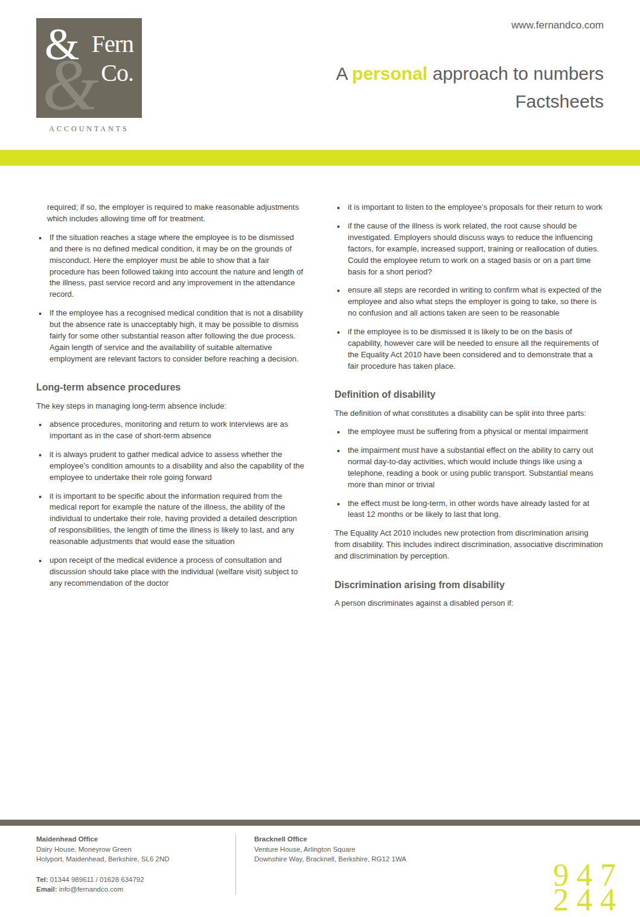& Fern Co. &
ACCOUNTANTS
A personal approach to numbers
Factsheets
www.fernandco.com
required; if so, the employer is required to make reasonable adjustments which includes allowing time off for treatment.
If the situation reaches a stage where the employee is to be dismissed and there is no defined medical condition, it may be on the grounds of misconduct. Here the employer must be able to show that a fair procedure has been followed taking into account the nature and length of the illness, past service record and any improvement in the attendance record.
If the employee has a recognised medical condition that is not a disability but the absence rate is unacceptably high, it may be possible to dismiss fairly for some other substantial reason after following the due process. Again length of service and the availability of suitable alternative employment are relevant factors to consider before reaching a decision.
Long-term absence procedures
The key steps in managing long-term absence include:
absence procedures, monitoring and return to work interviews are as important as in the case of short-term absence
it is always prudent to gather medical advice to assess whether the employee’s condition amounts to a disability and also the capability of the employee to undertake their role going forward
it is important to be specific about the information required from the medical report for example the nature of the illness, the ability of the individual to undertake their role, having provided a detailed description of responsibilities, the length of time the illness is likely to last, and any reasonable adjustments that would ease the situation
upon receipt of the medical evidence a process of consultation and discussion should take place with the individual (welfare visit) subject to any recommendation of the doctor
it is important to listen to the employee’s proposals for their return to work
if the cause of the illness is work related, the root cause should be investigated. Employers should discuss ways to reduce the influencing factors, for example, increased support, training or reallocation of duties. Could the employee return to work on a staged basis or on a part time basis for a short period?
ensure all steps are recorded in writing to confirm what is expected of the employee and also what steps the employer is going to take, so there is no confusion and all actions taken are seen to be reasonable
if the employee is to be dismissed it is likely to be on the basis of capability, however care will be needed to ensure all the requirements of the Equality Act 2010 have been considered and to demonstrate that a fair procedure has taken place.
Definition of disability
The definition of what constitutes a disability can be split into three parts:
the employee must be suffering from a physical or mental impairment
the impairment must have a substantial effect on the ability to carry out normal day-to-day activities, which would include things like using a telephone, reading a book or using public transport. Substantial means more than minor or trivial
the effect must be long-term, in other words have already lasted for at least 12 months or be likely to last that long.
The Equality Act 2010 includes new protection from discrimination arising from disability. This includes indirect discrimination, associative discrimination and discrimination by perception.
Discrimination arising from disability
A person discriminates against a disabled person if:
Maidenhead Office
Dairy House, Moneyrow Green
Holyport, Maidenhead, Berkshire, SL6 2ND
Tel: 01344 989611 / 01628 634792
Email: info@fernandco.com
Bracknell Office
Venture House, Arlington Square
Downshire Way, Bracknell, Berkshire, RG12 1WA
9 4 7 2 4 4